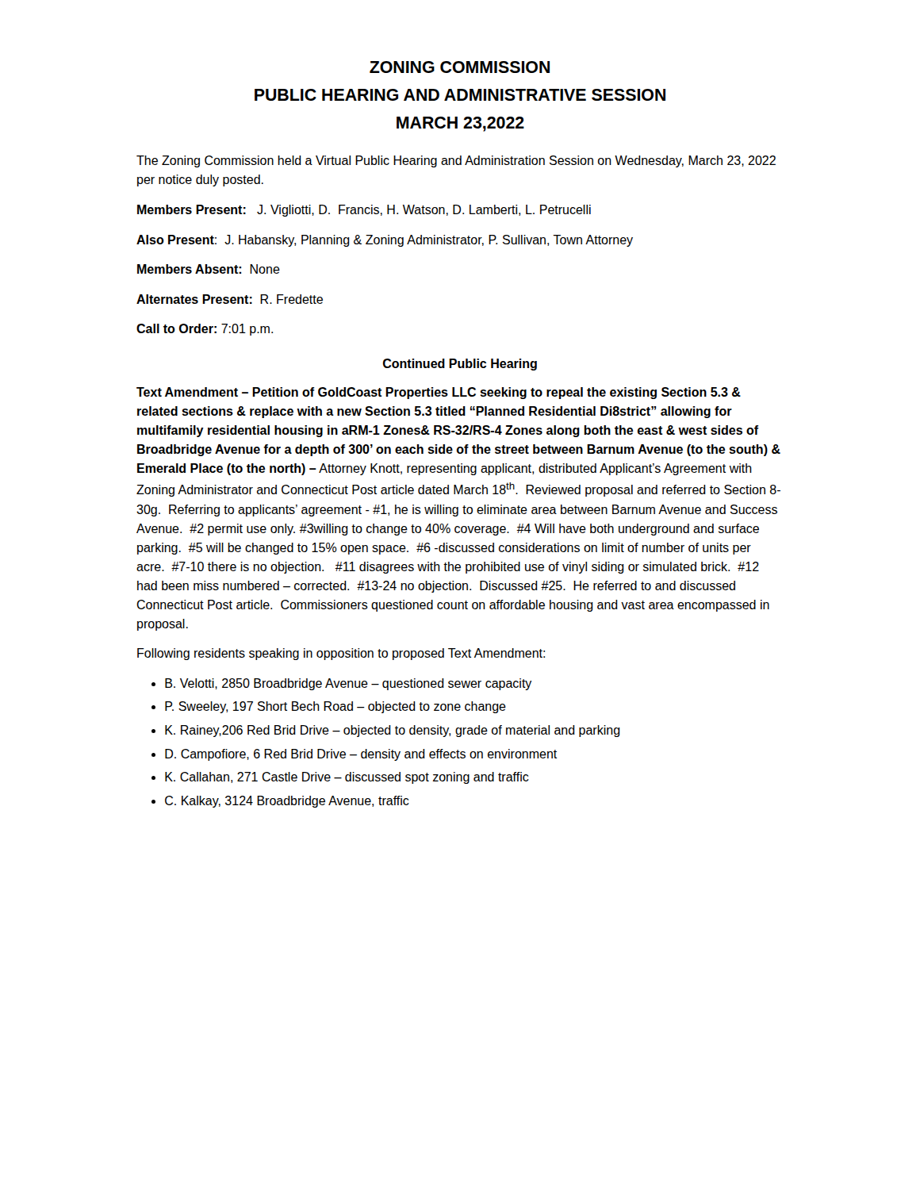ZONING COMMISSION
PUBLIC HEARING AND ADMINISTRATIVE SESSION
MARCH 23,2022
The Zoning Commission held a Virtual Public Hearing and Administration Session on Wednesday, March 23, 2022 per notice duly posted.
Members Present: J. Vigliotti, D. Francis, H. Watson, D. Lamberti, L. Petrucelli
Also Present: J. Habansky, Planning & Zoning Administrator, P. Sullivan, Town Attorney
Members Absent: None
Alternates Present: R. Fredette
Call to Order: 7:01 p.m.
Continued Public Hearing
Text Amendment – Petition of GoldCoast Properties LLC seeking to repeal the existing Section 5.3 & related sections & replace with a new Section 5.3 titled “Planned Residential Di8strict” allowing for multifamily residential housing in aRM-1 Zones& RS-32/RS-4 Zones along both the east & west sides of Broadbridge Avenue for a depth of 300’ on each side of the street between Barnum Avenue (to the south) & Emerald Place (to the north) – Attorney Knott, representing applicant, distributed Applicant’s Agreement with Zoning Administrator and Connecticut Post article dated March 18th. Reviewed proposal and referred to Section 8-30g. Referring to applicants’ agreement - #1, he is willing to eliminate area between Barnum Avenue and Success Avenue. #2 permit use only. #3willing to change to 40% coverage. #4 Will have both underground and surface parking. #5 will be changed to 15% open space. #6 -discussed considerations on limit of number of units per acre. #7-10 there is no objection. #11 disagrees with the prohibited use of vinyl siding or simulated brick. #12 had been miss numbered – corrected. #13-24 no objection. Discussed #25. He referred to and discussed Connecticut Post article. Commissioners questioned count on affordable housing and vast area encompassed in proposal.
Following residents speaking in opposition to proposed Text Amendment:
B. Velotti, 2850 Broadbridge Avenue – questioned sewer capacity
P. Sweeley, 197 Short Bech Road – objected to zone change
K. Rainey,206 Red Brid Drive – objected to density, grade of material and parking
D. Campofiore, 6 Red Brid Drive – density and effects on environment
K. Callahan, 271 Castle Drive – discussed spot zoning and traffic
C. Kalkay, 3124 Broadbridge Avenue, traffic